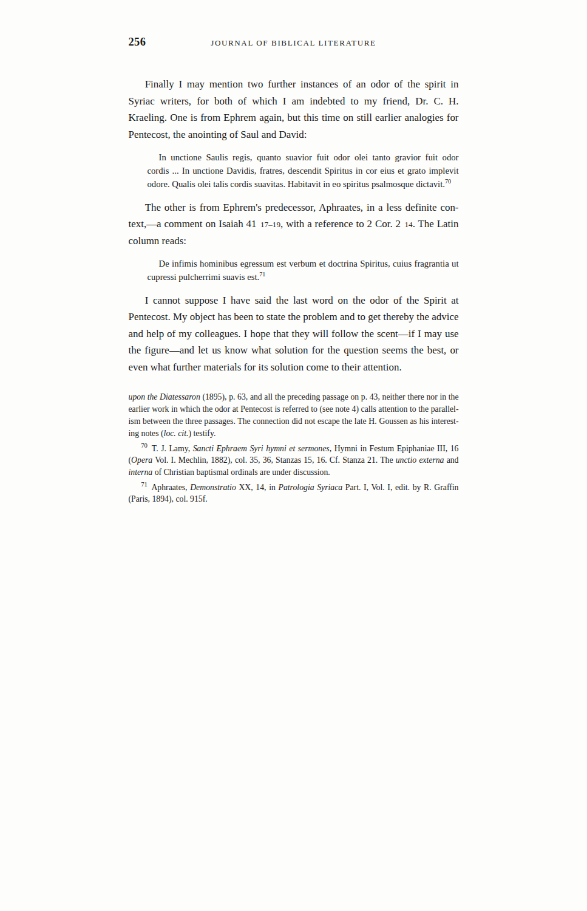256 Journal of Biblical Literature
Finally I may mention two further instances of an odor of the spirit in Syriac writers, for both of which I am indebted to my friend, Dr. C. H. Kraeling. One is from Ephrem again, but this time on still earlier analogies for Pentecost, the anointing of Saul and David:
In unctione Saulis regis, quanto suavior fuit odor olei tanto gravior fuit odor cordis ... In unctione Davidis, fratres, descendit Spiritus in cor eius et grato implevit odore. Qualis olei talis cordis suavitas. Habitavit in eo spiritus psalmosque dictavit.70
The other is from Ephrem's predecessor, Aphraates, in a less definite context,—a comment on Isaiah 41 17–19, with a reference to 2 Cor. 2 14. The Latin column reads:
De infimis hominibus egressum est verbum et doctrina Spiritus, cuius fragrantia ut cupressi pulcherrimi suavis est.71
I cannot suppose I have said the last word on the odor of the Spirit at Pentecost. My object has been to state the problem and to get thereby the advice and help of my colleagues. I hope that they will follow the scent—if I may use the figure—and let us know what solution for the question seems the best, or even what further materials for its solution come to their attention.
upon the Diatessaron (1895), p. 63, and all the preceding passage on p. 43, neither there nor in the earlier work in which the odor at Pentecost is referred to (see note 4) calls attention to the parallelism between the three passages. The connection did not escape the late H. Goussen as his interesting notes (loc. cit.) testify.
70 T. J. Lamy, Sancti Ephraem Syri hymni et sermones, Hymni in Festum Epiphaniae III, 16 (Opera Vol. I. Mechlin, 1882), col. 35, 36, Stanzas 15, 16. Cf. Stanza 21. The unctio externa and interna of Christian baptismal ordinals are under discussion.
71 Aphraates, Demonstratio XX, 14, in Patrologia Syriaca Part. I, Vol. I, edit. by R. Graffin (Paris, 1894), col. 915f.